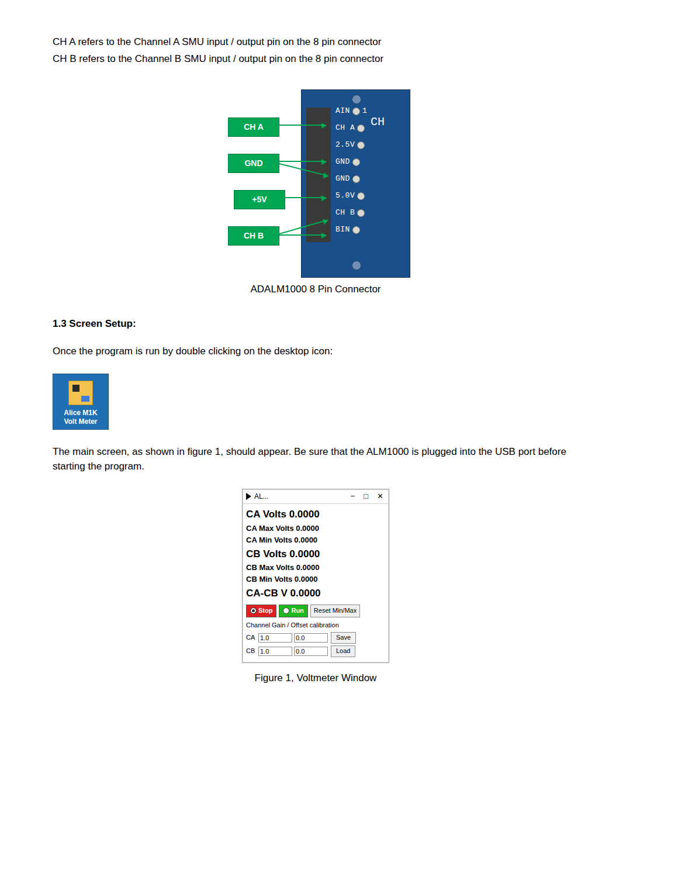CH A refers to the Channel A SMU input / output pin on the 8 pin connector
CH B refers to the Channel B SMU input / output pin on the 8 pin connector
CH
AIN 1
CH A
2.5V
GND
GND
5.0V
CH B
BIN
CH A
GND
+5V
CH B
ADALM1000 8 Pin Connector
1.3 Screen Setup:
Once the program is run by double clicking on the desktop icon:
Alice M1K
Volt Meter
The main screen, as shown in figure 1, should appear. Be sure that the ALM1000 is plugged into the USB port before starting the program.
AL...
−□✕
CA Volts 0.0000
CA Max Volts 0.0000
CA Min Volts 0.0000
CB Volts 0.0000
CB Max Volts 0.0000
CB Min Volts 0.0000
CA-CB V 0.0000
Stop
Run
Reset Min/Max
Channel Gain / Offset calibration
CA Save
CB Load
Figure 1, Voltmeter Window